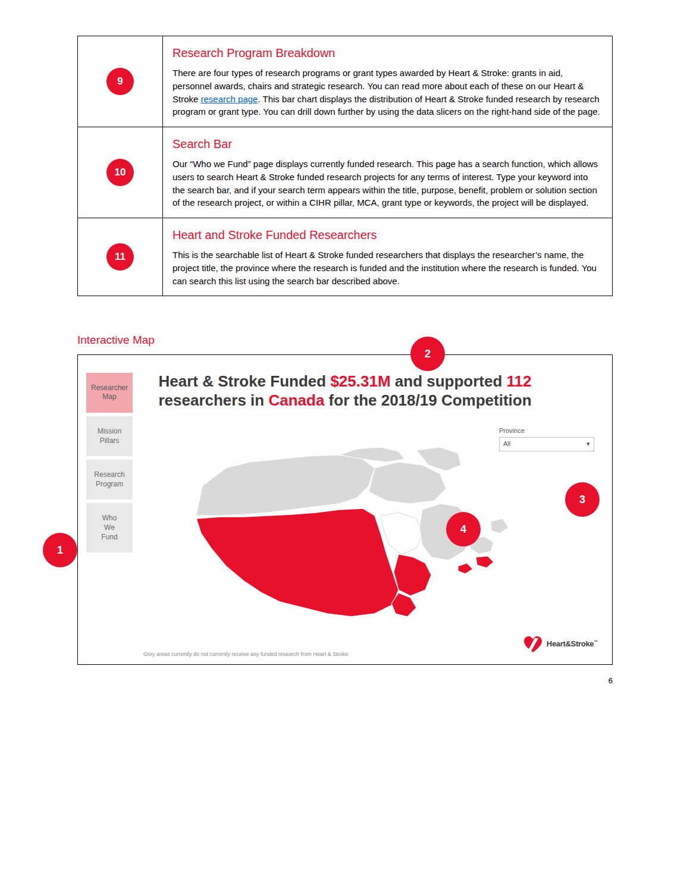| 9 | Research Program Breakdown There are four types of research programs or grant types awarded by Heart & Stroke: grants in aid, personnel awards, chairs and strategic research. You can read more about each of these on our Heart & Stroke research page . This bar chart displays the distribution of Heart & Stroke funded research by research program or grant type. You can drill down further by using the data slicers on the right-hand side of the page. |
| 10 | Search Bar Our “Who we Fund” page displays currently funded research. This page has a search function, which allows users to search Heart & Stroke funded research projects for any terms of interest. Type your keyword into the search bar, and if your search term appears within the title, purpose, benefit, problem or solution section of the research project, or within a CIHR pillar, MCA, grant type or keywords, the project will be displayed. |
| 11 | Heart and Stroke Funded Researchers This is the searchable list of Heart & Stroke funded researchers that displays the researcher’s name, the project title, the province where the research is funded and the institution where the research is funded. You can search this list using the search bar described above. |
Interactive Map
1
2
3
4
Researcher
Map
Mission
Pillars
Research
Program
Who
We
Fund
Heart & Stroke Funded $25.31M and supported 112 researchers in Canada for the 2018/19 Competition
Province
All▾
Grey areas currently do not currently receive any funded research from Heart & Stroke
Heart&Stroke™
6